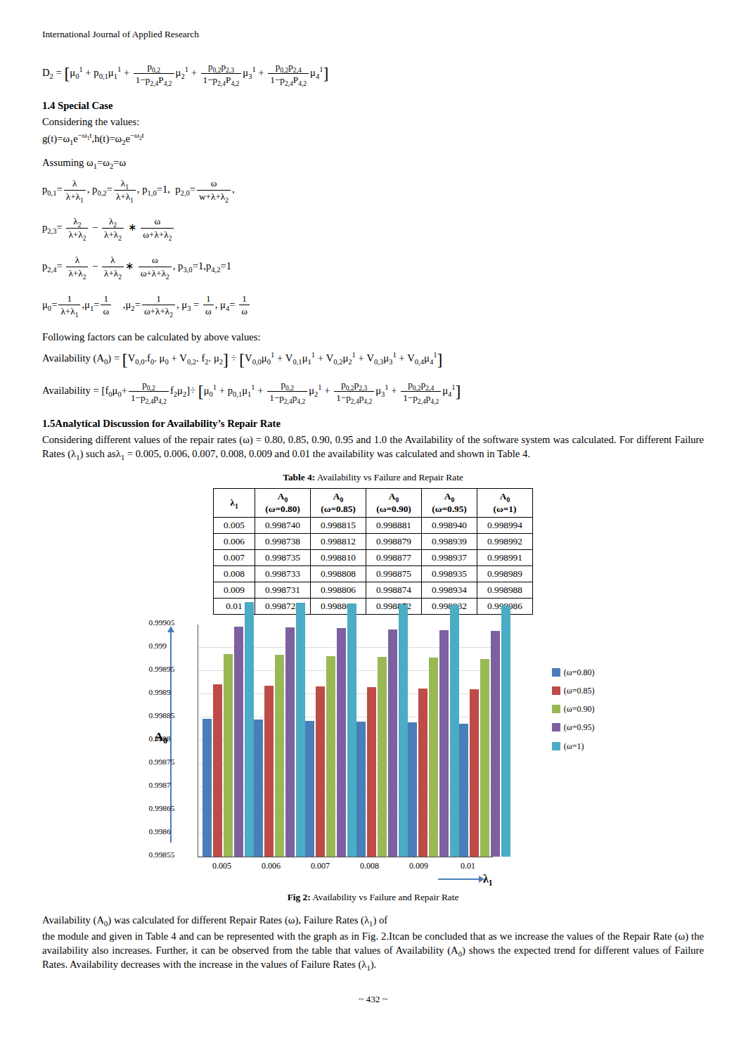International Journal of Applied Research
D2 = [μ01 + p0,1μ11 + p0,21−p2,4P4,2μ21 + p0,2p2,31−p2,4P4,2μ31 + p0,2p2,41−p2,4P4,2μ41]
1.4 Special Case
Considering the values:
g(t)=ω1e−ω1t,h(t)=ω2e−ω2t
Assuming ω1=ω2=ω
p0,1=λλ+λ1, p0,2=λ1 λ+λ1, p1,0=1, p2,0=ωw+λ+λ2,
p2,3= λ2 λ+λ2 − λ2 λ+λ2 ∗ ωω+λ+λ2
p2,4= λλ+λ2 − λλ+λ2∗ ωω+λ+λ2, p3,0=1,p4,2=1
μ0=1 λ+λ1,μ1=1 ω ,μ2=1 ω+λ+λ2, μ3 = 1 ω, μ4= 1 ω
Following factors can be calculated by above values:
Availability (A0) = [V0,0.f0. μ0 + V0,2. f2. μ2] ÷ [V0,0μ01 + V0,1μ11 + V0,2μ21 + V0,3μ31 + V0,4μ41]
Availability = [f0μ0+p0,21−p2,4p4,2f2μ2]÷ [μ01 + p0,1μ11 + p0,21−p2,4p4,2μ21 + p0,2p2,31−p2,4p4,2μ31 + p0,2p2,41−p2,4p4,2μ41]
1.5Analytical Discussion for Availability’s Repair Rate
Considering different values of the repair rates (ω) = 0.80, 0.85, 0.90, 0.95 and 1.0 the Availability of the software system was calculated. For different Failure Rates (λ1) such asλ1 = 0.005, 0.006, 0.007, 0.008, 0.009 and 0.01 the availability was calculated and shown in Table 4.
Table 4: Availability vs Failure and Repair Rate
| λ 1 | A 0 (ω=0.80) | A 0 (ω=0.85) | A 0 (ω=0.90) | A 0 (ω=0.95) | A 0 (ω=1) |
| --- | --- | --- | --- | --- | --- |
| 0.005 | 0.998740 | 0.998815 | 0.998881 | 0.998940 | 0.998994 |
| 0.006 | 0.998738 | 0.998812 | 0.998879 | 0.998939 | 0.998992 |
| 0.007 | 0.998735 | 0.998810 | 0.998877 | 0.998937 | 0.998991 |
| 0.008 | 0.998733 | 0.998808 | 0.998875 | 0.998935 | 0.998989 |
| 0.009 | 0.998731 | 0.998806 | 0.998874 | 0.998934 | 0.998988 |
| 0.01 | 0.998728 | 0.998804 | 0.998872 | 0.998932 | 0.998986 |
A0
0.99905 0.999 0.99895 0.9989 0.99885 0.9988 0.99875 0.9987 0.99865 0.9986 0.99855
(ω=0.80)
(ω=0.85)
(ω=0.90)
(ω=0.95)
(ω=1)
0.005 0.006 0.007 0.008 0.009 0.01
λ1
Fig 2: Availability vs Failure and Repair Rate
Availability (A0) was calculated for different Repair Rates (ω), Failure Rates (λ1) of
the module and given in Table 4 and can be represented with the graph as in Fig. 2.Itcan be concluded that as we increase the values of the Repair Rate (ω) the availability also increases. Further, it can be observed from the table that values of Availability (A0) shows the expected trend for different values of Failure Rates. Availability decreases with the increase in the values of Failure Rates (λ1).
~ 432 ~